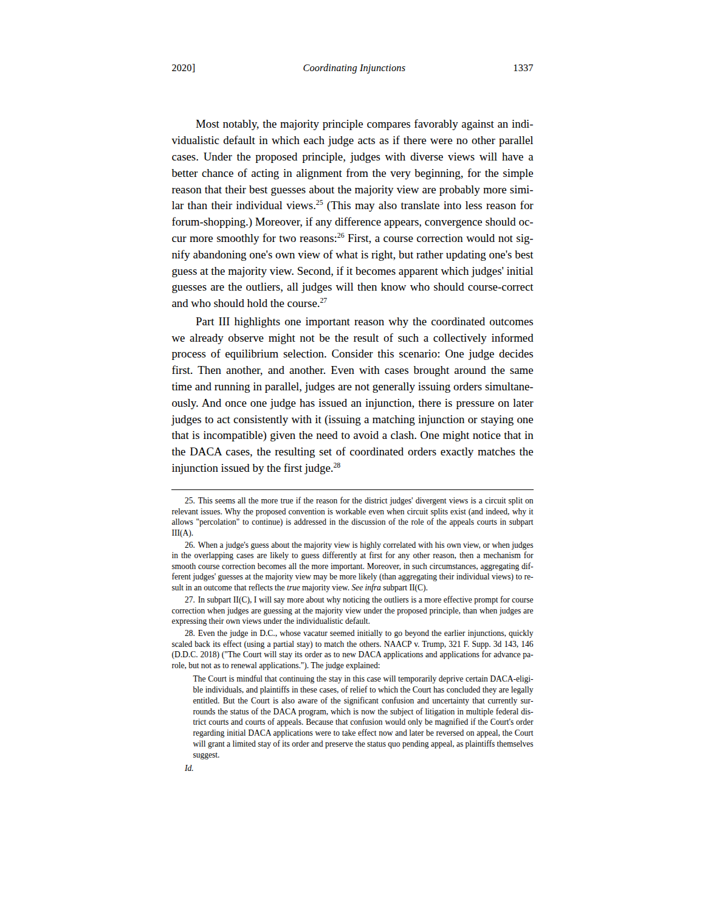2020] Coordinating Injunctions 1337
Most notably, the majority principle compares favorably against an individualistic default in which each judge acts as if there were no other parallel cases. Under the proposed principle, judges with diverse views will have a better chance of acting in alignment from the very beginning, for the simple reason that their best guesses about the majority view are probably more similar than their individual views.25 (This may also translate into less reason for forum-shopping.) Moreover, if any difference appears, convergence should occur more smoothly for two reasons:26 First, a course correction would not signify abandoning one's own view of what is right, but rather updating one's best guess at the majority view. Second, if it becomes apparent which judges' initial guesses are the outliers, all judges will then know who should course-correct and who should hold the course.27
Part III highlights one important reason why the coordinated outcomes we already observe might not be the result of such a collectively informed process of equilibrium selection. Consider this scenario: One judge decides first. Then another, and another. Even with cases brought around the same time and running in parallel, judges are not generally issuing orders simultaneously. And once one judge has issued an injunction, there is pressure on later judges to act consistently with it (issuing a matching injunction or staying one that is incompatible) given the need to avoid a clash. One might notice that in the DACA cases, the resulting set of coordinated orders exactly matches the injunction issued by the first judge.28
25. This seems all the more true if the reason for the district judges' divergent views is a circuit split on relevant issues. Why the proposed convention is workable even when circuit splits exist (and indeed, why it allows "percolation" to continue) is addressed in the discussion of the role of the appeals courts in subpart III(A).
26. When a judge's guess about the majority view is highly correlated with his own view, or when judges in the overlapping cases are likely to guess differently at first for any other reason, then a mechanism for smooth course correction becomes all the more important. Moreover, in such circumstances, aggregating different judges' guesses at the majority view may be more likely (than aggregating their individual views) to result in an outcome that reflects the true majority view. See infra subpart II(C).
27. In subpart II(C), I will say more about why noticing the outliers is a more effective prompt for course correction when judges are guessing at the majority view under the proposed principle, than when judges are expressing their own views under the individualistic default.
28. Even the judge in D.C., whose vacatur seemed initially to go beyond the earlier injunctions, quickly scaled back its effect (using a partial stay) to match the others. NAACP v. Trump, 321 F. Supp. 3d 143, 146 (D.D.C. 2018) ("The Court will stay its order as to new DACA applications and applications for advance parole, but not as to renewal applications."). The judge explained:
The Court is mindful that continuing the stay in this case will temporarily deprive certain DACA-eligible individuals, and plaintiffs in these cases, of relief to which the Court has concluded they are legally entitled. But the Court is also aware of the significant confusion and uncertainty that currently surrounds the status of the DACA program, which is now the subject of litigation in multiple federal district courts and courts of appeals. Because that confusion would only be magnified if the Court's order regarding initial DACA applications were to take effect now and later be reversed on appeal, the Court will grant a limited stay of its order and preserve the status quo pending appeal, as plaintiffs themselves suggest.
Id.